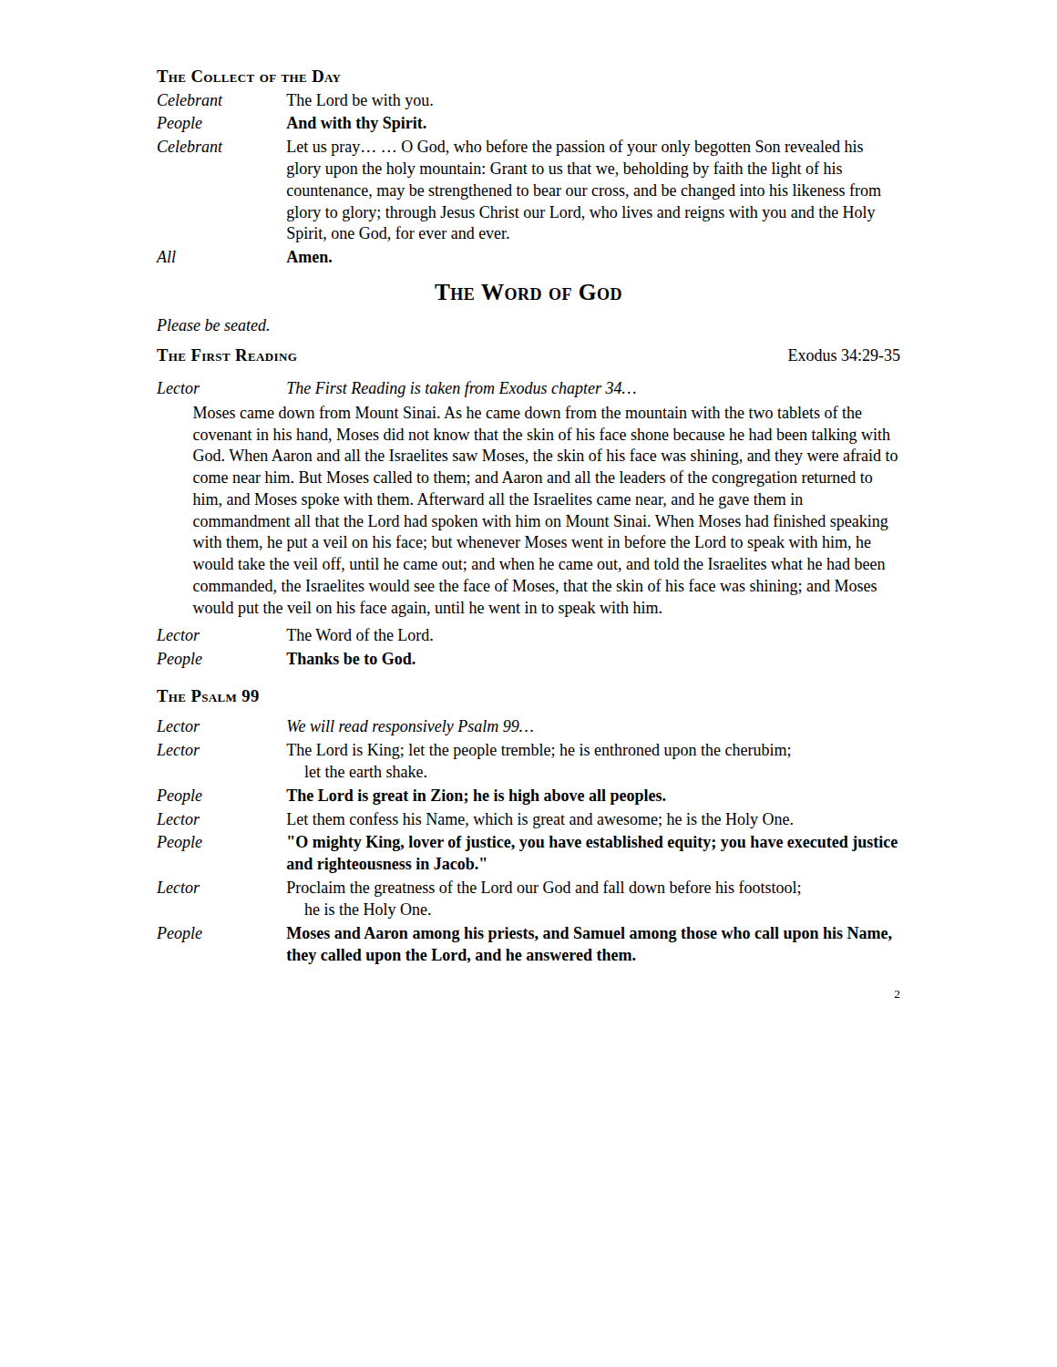The Collect of the Day
Celebrant
The Lord be with you.
People
And with thy Spirit.
Celebrant
Let us pray… … O God, who before the passion of your only begotten Son revealed his glory upon the holy mountain: Grant to us that we, beholding by faith the light of his countenance, may be strengthened to bear our cross, and be changed into his likeness from glory to glory; through Jesus Christ our Lord, who lives and reigns with you and the Holy Spirit, one God, for ever and ever.
All
Amen.
The Word of God
Please be seated.
The First Reading Exodus 34:29-35
Lector
The First Reading is taken from Exodus chapter 34…
Moses came down from Mount Sinai. As he came down from the mountain with the two tablets of the covenant in his hand, Moses did not know that the skin of his face shone because he had been talking with God. When Aaron and all the Israelites saw Moses, the skin of his face was shining, and they were afraid to come near him. But Moses called to them; and Aaron and all the leaders of the congregation returned to him, and Moses spoke with them. Afterward all the Israelites came near, and he gave them in commandment all that the Lord had spoken with him on Mount Sinai. When Moses had finished speaking with them, he put a veil on his face; but whenever Moses went in before the Lord to speak with him, he would take the veil off, until he came out; and when he came out, and told the Israelites what he had been commanded, the Israelites would see the face of Moses, that the skin of his face was shining; and Moses would put the veil on his face again, until he went in to speak with him.
Lector
The Word of the Lord.
People
Thanks be to God.
The Psalm 99
Lector
We will read responsively Psalm 99…
Lector
The Lord is King; let the people tremble; he is enthroned upon the cherubim; let the earth shake.
People
The Lord is great in Zion; he is high above all peoples.
Lector
Let them confess his Name, which is great and awesome; he is the Holy One.
People
"O mighty King, lover of justice, you have established equity; you have executed justice and righteousness in Jacob."
Lector
Proclaim the greatness of the Lord our God and fall down before his footstool; he is the Holy One.
People
Moses and Aaron among his priests, and Samuel among those who call upon his Name, they called upon the Lord, and he answered them.
2